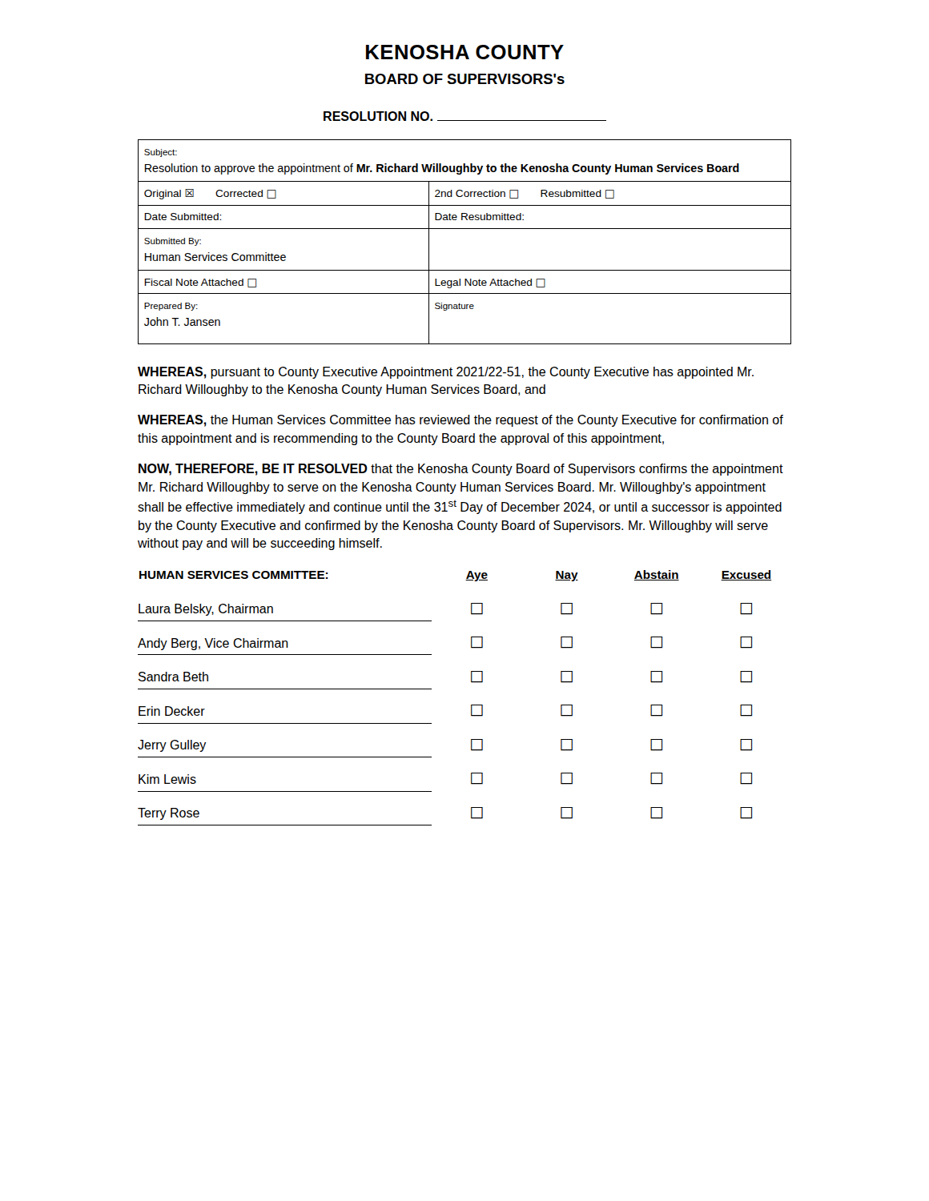KENOSHA COUNTY
BOARD OF SUPERVISORS's
RESOLUTION NO.
| Subject: Resolution to approve the appointment of Mr. Richard Willoughby to the Kenosha County Human Services Board |
| Original ☒ Corrected □ | 2nd Correction □ Resubmitted □ |
| Date Submitted: | Date Resubmitted: |
| Submitted By: Human Services Committee | |
| Fiscal Note Attached □ | Legal Note Attached □ |
| Prepared By: John T. Jansen | Signature |
WHEREAS, pursuant to County Executive Appointment 2021/22-51, the County Executive has appointed Mr. Richard Willoughby to the Kenosha County Human Services Board, and
WHEREAS, the Human Services Committee has reviewed the request of the County Executive for confirmation of this appointment and is recommending to the County Board the approval of this appointment,
NOW, THEREFORE, BE IT RESOLVED that the Kenosha County Board of Supervisors confirms the appointment Mr. Richard Willoughby to serve on the Kenosha County Human Services Board. Mr. Willoughby's appointment shall be effective immediately and continue until the 31st Day of December 2024, or until a successor is appointed by the County Executive and confirmed by the Kenosha County Board of Supervisors. Mr. Willoughby will serve without pay and will be succeeding himself.
| HUMAN SERVICES COMMITTEE: | Aye | Nay | Abstain | Excused |
| --- | --- | --- | --- | --- |
| Laura Belsky, Chairman | □ | □ | □ | □ |
| Andy Berg, Vice Chairman | □ | □ | □ | □ |
| Sandra Beth | □ | □ | □ | □ |
| Erin Decker | □ | □ | □ | □ |
| Jerry Gulley | □ | □ | □ | □ |
| Kim Lewis | □ | □ | □ | □ |
| Terry Rose | □ | □ | □ | □ |